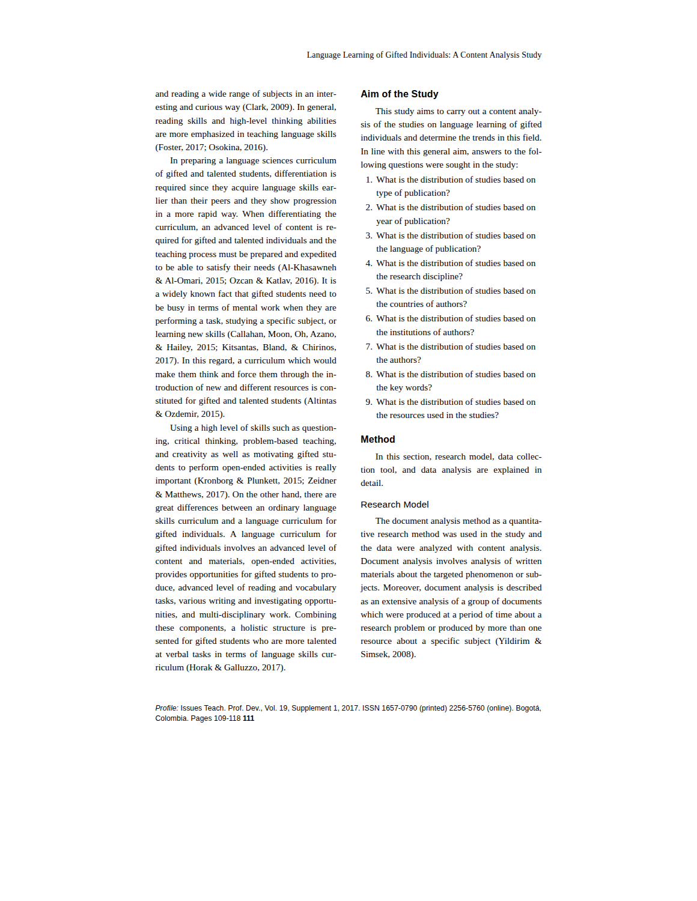Language Learning of Gifted Individuals: A Content Analysis Study
and reading a wide range of subjects in an interesting and curious way (Clark, 2009). In general, reading skills and high-level thinking abilities are more emphasized in teaching language skills (Foster, 2017; Osokina, 2016).
In preparing a language sciences curriculum of gifted and talented students, differentiation is required since they acquire language skills earlier than their peers and they show progression in a more rapid way. When differentiating the curriculum, an advanced level of content is required for gifted and talented individuals and the teaching process must be prepared and expedited to be able to satisfy their needs (Al-Khasawneh & Al-Omari, 2015; Ozcan & Katlav, 2016). It is a widely known fact that gifted students need to be busy in terms of mental work when they are performing a task, studying a specific subject, or learning new skills (Callahan, Moon, Oh, Azano, & Hailey, 2015; Kitsantas, Bland, & Chirinos, 2017). In this regard, a curriculum which would make them think and force them through the introduction of new and different resources is constituted for gifted and talented students (Altintas & Ozdemir, 2015).
Using a high level of skills such as questioning, critical thinking, problem-based teaching, and creativity as well as motivating gifted students to perform open-ended activities is really important (Kronborg & Plunkett, 2015; Zeidner & Matthews, 2017). On the other hand, there are great differences between an ordinary language skills curriculum and a language curriculum for gifted individuals. A language curriculum for gifted individuals involves an advanced level of content and materials, open-ended activities, provides opportunities for gifted students to produce, advanced level of reading and vocabulary tasks, various writing and investigating opportunities, and multi-disciplinary work. Combining these components, a holistic structure is presented for gifted students who are more talented at verbal tasks in terms of language skills curriculum (Horak & Galluzzo, 2017).
Aim of the Study
This study aims to carry out a content analysis of the studies on language learning of gifted individuals and determine the trends in this field. In line with this general aim, answers to the following questions were sought in the study:
What is the distribution of studies based on type of publication?
What is the distribution of studies based on year of publication?
What is the distribution of studies based on the language of publication?
What is the distribution of studies based on the research discipline?
What is the distribution of studies based on the countries of authors?
What is the distribution of studies based on the institutions of authors?
What is the distribution of studies based on the authors?
What is the distribution of studies based on the key words?
What is the distribution of studies based on the resources used in the studies?
Method
In this section, research model, data collection tool, and data analysis are explained in detail.
Research Model
The document analysis method as a quantitative research method was used in the study and the data were analyzed with content analysis. Document analysis involves analysis of written materials about the targeted phenomenon or subjects. Moreover, document analysis is described as an extensive analysis of a group of documents which were produced at a period of time about a research problem or produced by more than one resource about a specific subject (Yildirim & Simsek, 2008).
Profile: Issues Teach. Prof. Dev., Vol. 19, Supplement 1, 2017. ISSN 1657-0790 (printed) 2256-5760 (online). Bogotá, Colombia. Pages 109-118 111